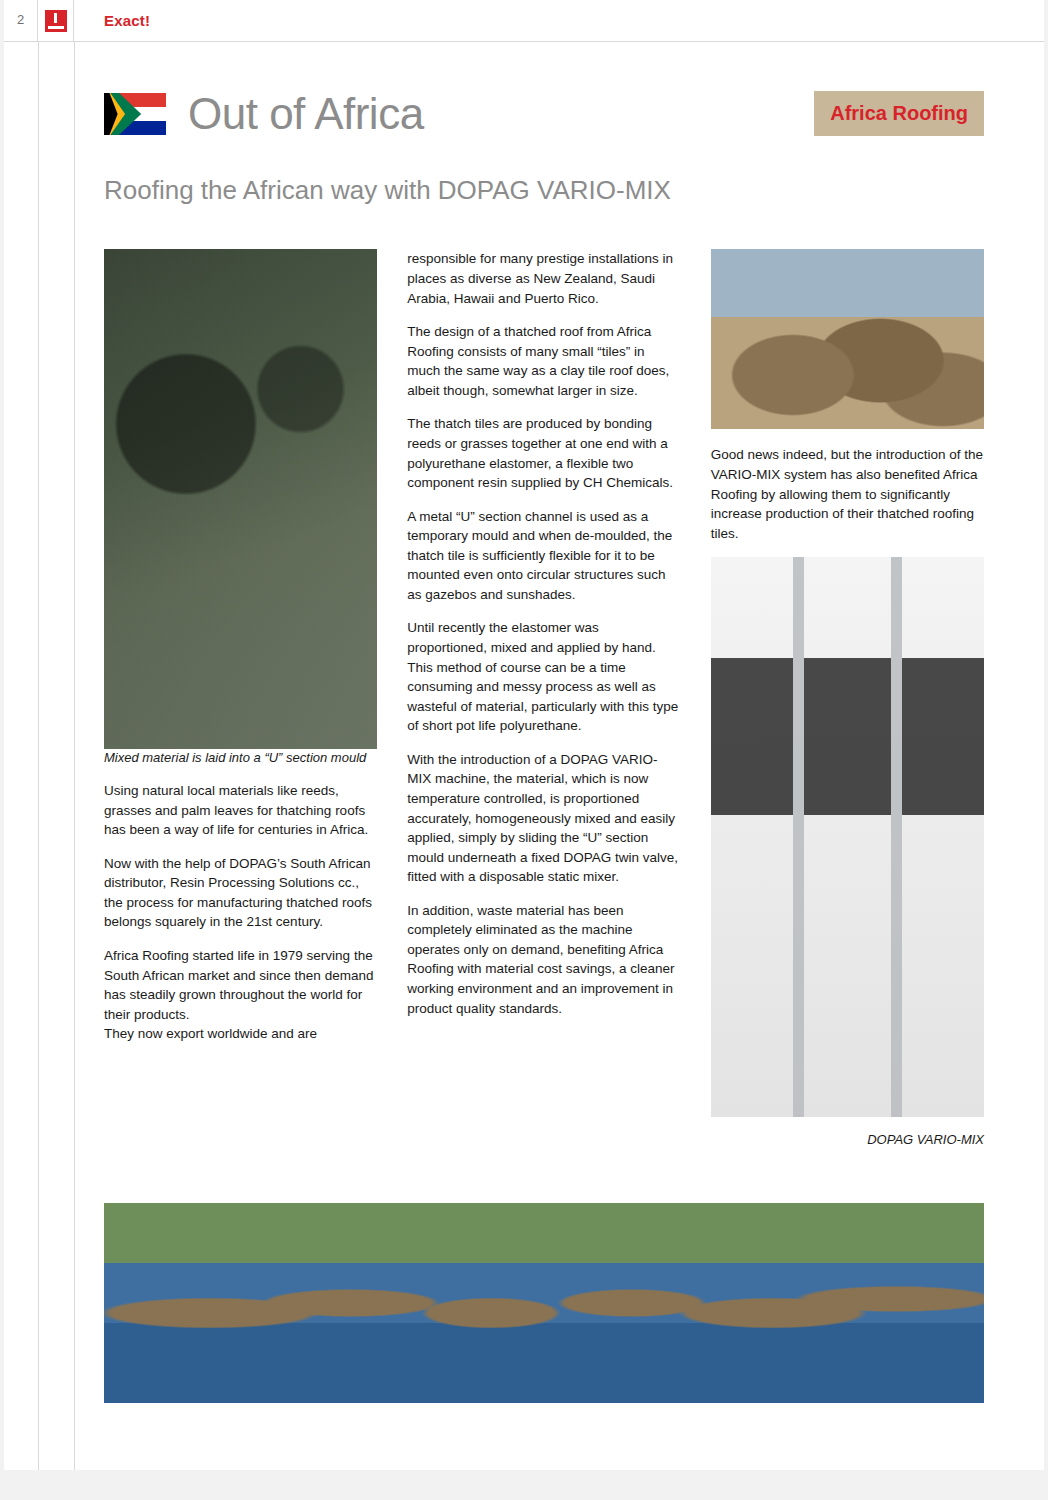2
Exact!
Out of Africa
Africa Roofing
Roofing the African way with DOPAG VARIO-MIX
Mixed material is laid into a “U” section mould
Using natural local materials like reeds, grasses and palm leaves for thatching roofs has been a way of life for centuries in Africa.
Now with the help of DOPAG’s South African distributor, Resin Processing Solutions cc., the process for manufacturing thatched roofs belongs squarely in the 21st century.
Africa Roofing started life in 1979 serving the South African market and since then demand has steadily grown throughout the world for their products.
They now export worldwide and are
responsible for many prestige installations in places as diverse as New Zealand, Saudi Arabia, Hawaii and Puerto Rico.
The design of a thatched roof from Africa Roofing consists of many small “tiles” in much the same way as a clay tile roof does, albeit though, somewhat larger in size.
The thatch tiles are produced by bonding reeds or grasses together at one end with a polyurethane elastomer, a flexible two component resin supplied by CH Chemicals.
A metal “U” section channel is used as a temporary mould and when de-moulded, the thatch tile is sufficiently flexible for it to be mounted even onto circular structures such as gazebos and sunshades.
Until recently the elastomer was proportioned, mixed and applied by hand. This method of course can be a time consuming and messy process as well as wasteful of material, particularly with this type of short pot life polyurethane.
With the introduction of a DOPAG VARIO-MIX machine, the material, which is now temperature controlled, is proportioned accurately, homogeneously mixed and easily applied, simply by sliding the “U” section mould underneath a fixed DOPAG twin valve, fitted with a disposable static mixer.
In addition, waste material has been completely eliminated as the machine operates only on demand, benefiting Africa Roofing with material cost savings, a cleaner working environment and an improvement in product quality standards.
Good news indeed, but the introduction of the VARIO-MIX system has also benefited Africa Roofing by allowing them to significantly increase production of their thatched roofing tiles.
DOPAG VARIO-MIX